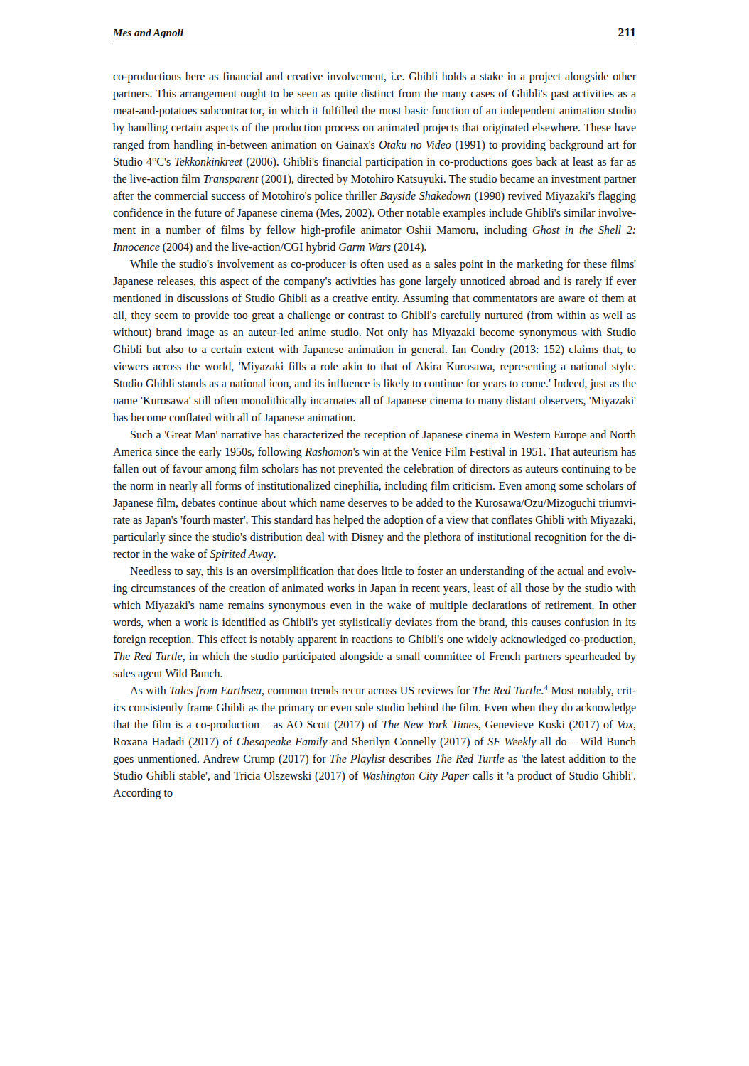Mes and Agnoli 211
co-productions here as financial and creative involvement, i.e. Ghibli holds a stake in a project alongside other partners. This arrangement ought to be seen as quite distinct from the many cases of Ghibli's past activities as a meat-and-potatoes subcontractor, in which it fulfilled the most basic function of an independent animation studio by handling certain aspects of the production process on animated projects that originated elsewhere. These have ranged from handling in-between animation on Gainax's Otaku no Video (1991) to providing background art for Studio 4°C's Tekkonkinkreet (2006). Ghibli's financial participation in co-productions goes back at least as far as the live-action film Transparent (2001), directed by Motohiro Katsuyuki. The studio became an investment partner after the commercial success of Motohiro's police thriller Bayside Shakedown (1998) revived Miyazaki's flagging confidence in the future of Japanese cinema (Mes, 2002). Other notable examples include Ghibli's similar involvement in a number of films by fellow high-profile animator Oshii Mamoru, including Ghost in the Shell 2: Innocence (2004) and the live-action/CGI hybrid Garm Wars (2014).
While the studio's involvement as co-producer is often used as a sales point in the marketing for these films' Japanese releases, this aspect of the company's activities has gone largely unnoticed abroad and is rarely if ever mentioned in discussions of Studio Ghibli as a creative entity. Assuming that commentators are aware of them at all, they seem to provide too great a challenge or contrast to Ghibli's carefully nurtured (from within as well as without) brand image as an auteur-led anime studio. Not only has Miyazaki become synonymous with Studio Ghibli but also to a certain extent with Japanese animation in general. Ian Condry (2013: 152) claims that, to viewers across the world, 'Miyazaki fills a role akin to that of Akira Kurosawa, representing a national style. Studio Ghibli stands as a national icon, and its influence is likely to continue for years to come.' Indeed, just as the name 'Kurosawa' still often monolithically incarnates all of Japanese cinema to many distant observers, 'Miyazaki' has become conflated with all of Japanese animation.
Such a 'Great Man' narrative has characterized the reception of Japanese cinema in Western Europe and North America since the early 1950s, following Rashomon's win at the Venice Film Festival in 1951. That auteurism has fallen out of favour among film scholars has not prevented the celebration of directors as auteurs continuing to be the norm in nearly all forms of institutionalized cinephilia, including film criticism. Even among some scholars of Japanese film, debates continue about which name deserves to be added to the Kurosawa/Ozu/Mizoguchi triumvirate as Japan's 'fourth master'. This standard has helped the adoption of a view that conflates Ghibli with Miyazaki, particularly since the studio's distribution deal with Disney and the plethora of institutional recognition for the director in the wake of Spirited Away.
Needless to say, this is an oversimplification that does little to foster an understanding of the actual and evolving circumstances of the creation of animated works in Japan in recent years, least of all those by the studio with which Miyazaki's name remains synonymous even in the wake of multiple declarations of retirement. In other words, when a work is identified as Ghibli's yet stylistically deviates from the brand, this causes confusion in its foreign reception. This effect is notably apparent in reactions to Ghibli's one widely acknowledged co-production, The Red Turtle, in which the studio participated alongside a small committee of French partners spearheaded by sales agent Wild Bunch.
As with Tales from Earthsea, common trends recur across US reviews for The Red Turtle.4 Most notably, critics consistently frame Ghibli as the primary or even sole studio behind the film. Even when they do acknowledge that the film is a co-production – as AO Scott (2017) of The New York Times, Genevieve Koski (2017) of Vox, Roxana Hadadi (2017) of Chesapeake Family and Sherilyn Connelly (2017) of SF Weekly all do – Wild Bunch goes unmentioned. Andrew Crump (2017) for The Playlist describes The Red Turtle as 'the latest addition to the Studio Ghibli stable', and Tricia Olszewski (2017) of Washington City Paper calls it 'a product of Studio Ghibli'. According to